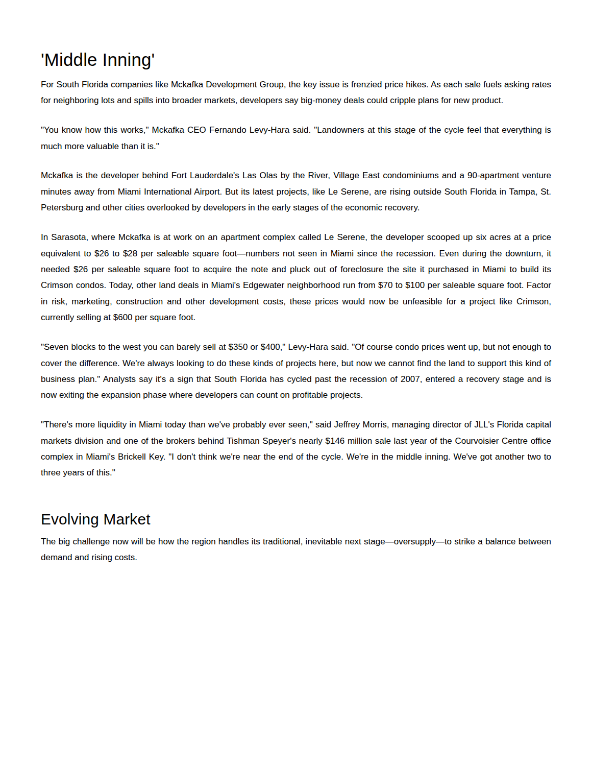'Middle Inning'
For South Florida companies like Mckafka Development Group, the key issue is frenzied price hikes. As each sale fuels asking rates for neighboring lots and spills into broader markets, developers say big-money deals could cripple plans for new product.
"You know how this works," Mckafka CEO Fernando Levy-Hara said. "Landowners at this stage of the cycle feel that everything is much more valuable than it is."
Mckafka is the developer behind Fort Lauderdale's Las Olas by the River, Village East condominiums and a 90-apartment venture minutes away from Miami International Airport. But its latest projects, like Le Serene, are rising outside South Florida in Tampa, St. Petersburg and other cities overlooked by developers in the early stages of the economic recovery.
In Sarasota, where Mckafka is at work on an apartment complex called Le Serene, the developer scooped up six acres at a price equivalent to $26 to $28 per saleable square foot—numbers not seen in Miami since the recession. Even during the downturn, it needed $26 per saleable square foot to acquire the note and pluck out of foreclosure the site it purchased in Miami to build its Crimson condos. Today, other land deals in Miami's Edgewater neighborhood run from $70 to $100 per saleable square foot. Factor in risk, marketing, construction and other development costs, these prices would now be unfeasible for a project like Crimson, currently selling at $600 per square foot.
"Seven blocks to the west you can barely sell at $350 or $400," Levy-Hara said. "Of course condo prices went up, but not enough to cover the difference. We're always looking to do these kinds of projects here, but now we cannot find the land to support this kind of business plan." Analysts say it's a sign that South Florida has cycled past the recession of 2007, entered a recovery stage and is now exiting the expansion phase where developers can count on profitable projects.
"There's more liquidity in Miami today than we've probably ever seen," said Jeffrey Morris, managing director of JLL's Florida capital markets division and one of the brokers behind Tishman Speyer's nearly $146 million sale last year of the Courvoisier Centre office complex in Miami's Brickell Key. "I don't think we're near the end of the cycle. We're in the middle inning. We've got another two to three years of this."
Evolving Market
The big challenge now will be how the region handles its traditional, inevitable next stage—oversupply—to strike a balance between demand and rising costs.